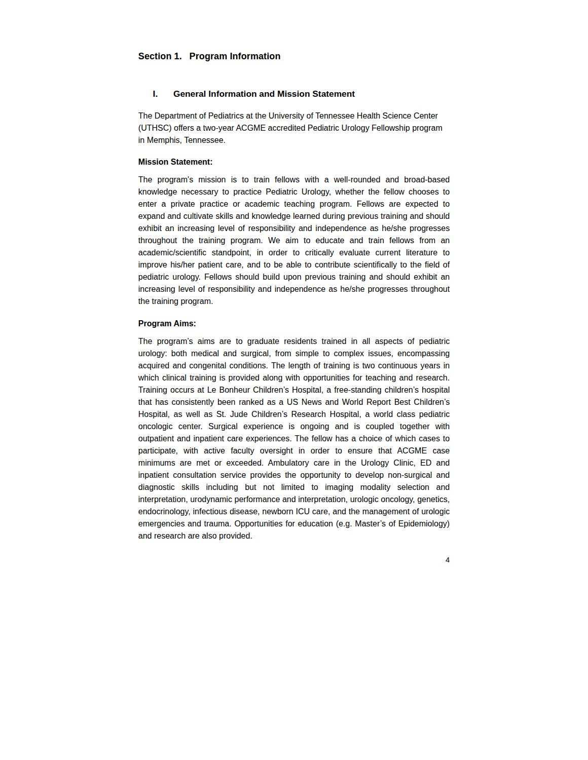Section 1. Program Information
I. General Information and Mission Statement
The Department of Pediatrics at the University of Tennessee Health Science Center (UTHSC) offers a two-year ACGME accredited Pediatric Urology Fellowship program in Memphis, Tennessee.
Mission Statement:
The program's mission is to train fellows with a well-rounded and broad-based knowledge necessary to practice Pediatric Urology, whether the fellow chooses to enter a private practice or academic teaching program. Fellows are expected to expand and cultivate skills and knowledge learned during previous training and should exhibit an increasing level of responsibility and independence as he/she progresses throughout the training program. We aim to educate and train fellows from an academic/scientific standpoint, in order to critically evaluate current literature to improve his/her patient care, and to be able to contribute scientifically to the field of pediatric urology. Fellows should build upon previous training and should exhibit an increasing level of responsibility and independence as he/she progresses throughout the training program.
Program Aims:
The program’s aims are to graduate residents trained in all aspects of pediatric urology: both medical and surgical, from simple to complex issues, encompassing acquired and congenital conditions. The length of training is two continuous years in which clinical training is provided along with opportunities for teaching and research. Training occurs at Le Bonheur Children’s Hospital, a free-standing children’s hospital that has consistently been ranked as a US News and World Report Best Children’s Hospital, as well as St. Jude Children’s Research Hospital, a world class pediatric oncologic center. Surgical experience is ongoing and is coupled together with outpatient and inpatient care experiences. The fellow has a choice of which cases to participate, with active faculty oversight in order to ensure that ACGME case minimums are met or exceeded. Ambulatory care in the Urology Clinic, ED and inpatient consultation service provides the opportunity to develop non-surgical and diagnostic skills including but not limited to imaging modality selection and interpretation, urodynamic performance and interpretation, urologic oncology, genetics, endocrinology, infectious disease, newborn ICU care, and the management of urologic emergencies and trauma. Opportunities for education (e.g. Master’s of Epidemiology) and research are also provided.
4